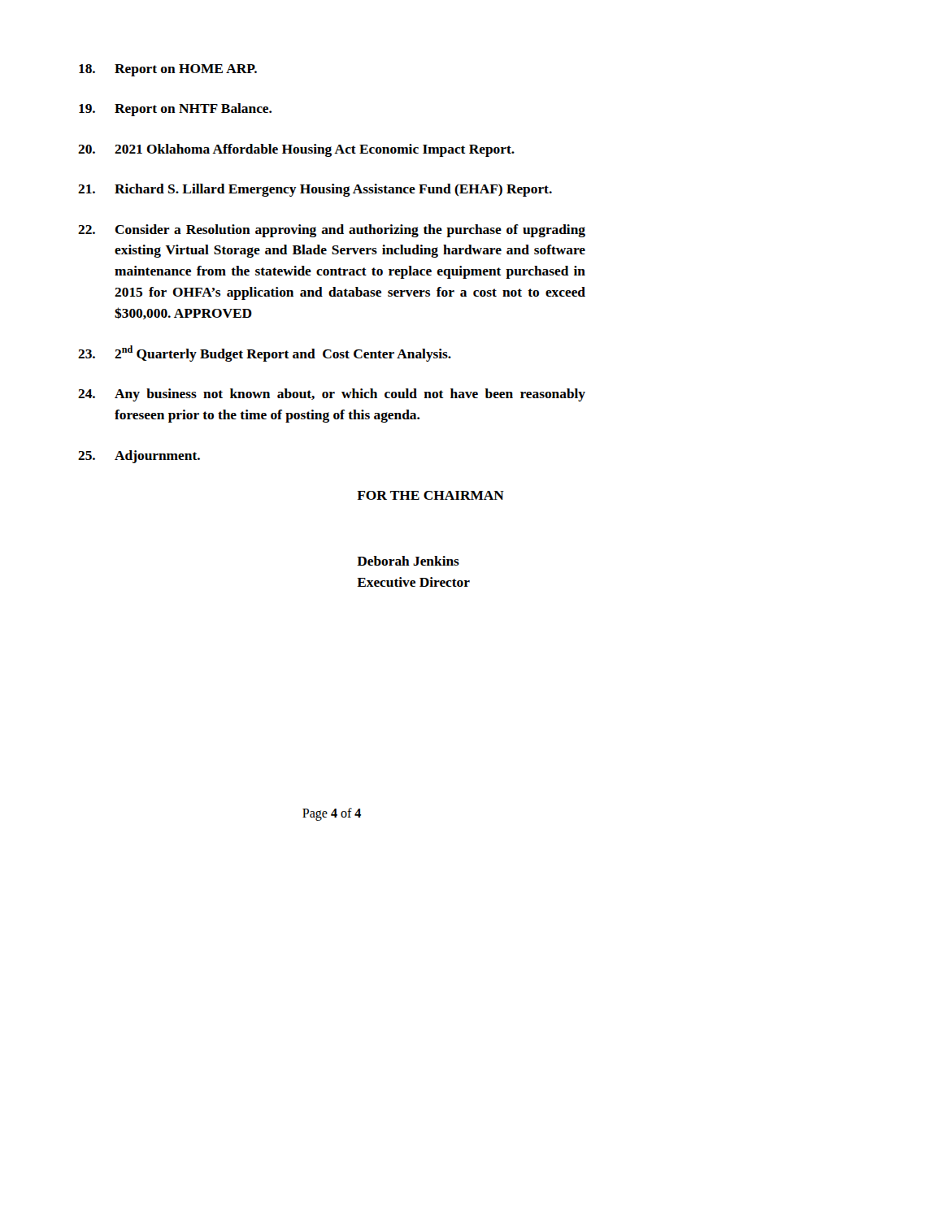18. Report on HOME ARP.
19. Report on NHTF Balance.
20. 2021 Oklahoma Affordable Housing Act Economic Impact Report.
21. Richard S. Lillard Emergency Housing Assistance Fund (EHAF) Report.
22. Consider a Resolution approving and authorizing the purchase of upgrading existing Virtual Storage and Blade Servers including hardware and software maintenance from the statewide contract to replace equipment purchased in 2015 for OHFA’s application and database servers for a cost not to exceed $300,000. APPROVED
23. 2nd Quarterly Budget Report and Cost Center Analysis.
24. Any business not known about, or which could not have been reasonably foreseen prior to the time of posting of this agenda.
25. Adjournment.
FOR THE CHAIRMAN
Deborah Jenkins
Executive Director
Page 4 of 4